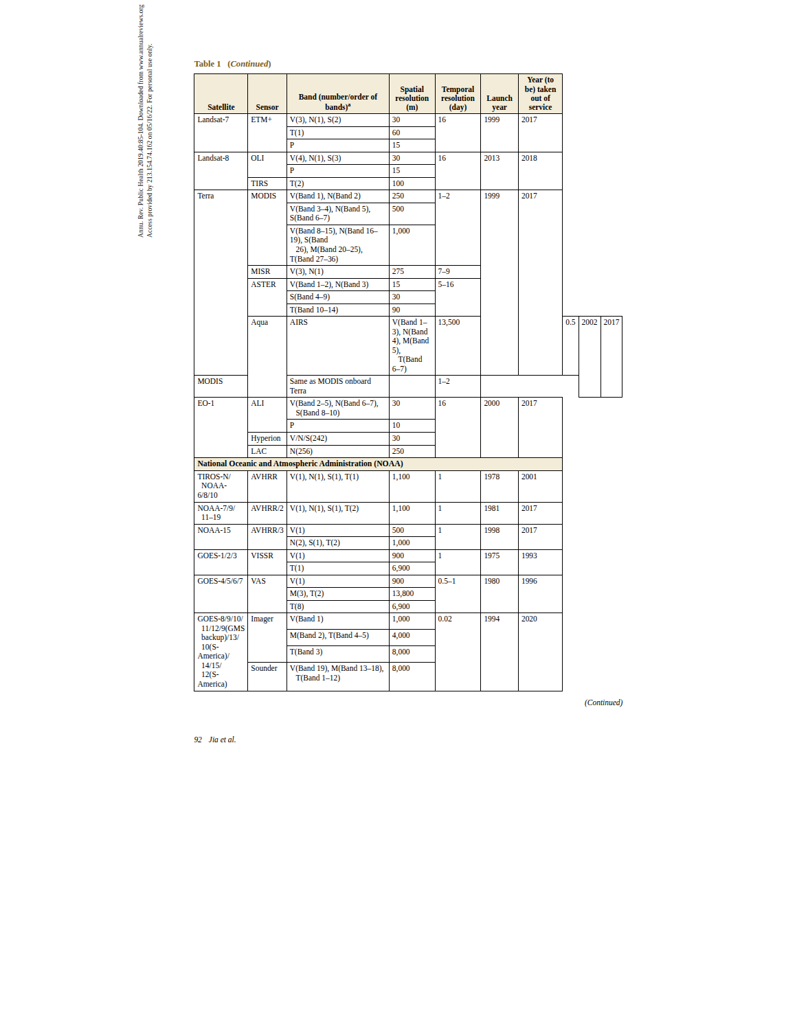Annu. Rev. Public Health 2019.40:85-104. Downloaded from www.annualreviews.org
Access provided by 213.154.74.162 on 05/16/22. For personal use only.
Table 1 (Continued)
| Satellite | Sensor | Band (number/order of bands) a | Spatial resolution (m) | Temporal resolution (day) | Launch year | Year (to be) taken out of service |
| --- | --- | --- | --- | --- | --- | --- |
| Landsat-7 | ETM+ | V(3), N(1), S(2) | 30 | 16 | 1999 | 2017 |
| T(1) | 60 |
| P | 15 |
| Landsat-8 | OLI | V(4), N(1), S(3) | 30 | 16 | 2013 | 2018 |
| P | 15 |
| TIRS | T(2) | 100 |
| Terra | MODIS | V(Band 1), N(Band 2) | 250 | 1–2 | 1999 | 2017 |
| V(Band 3–4), N(Band 5), S(Band 6–7) | 500 |
| V(Band 8–15), N(Band 16–19), S(Band 26), M(Band 20–25), T(Band 27–36) | 1,000 |
| MISR | V(3), N(1) | 275 | 7–9 |
| ASTER | V(Band 1–2), N(Band 3) | 15 | 5–16 |
| S(Band 4–9) | 30 |
| T(Band 10–14) | 90 |
| Aqua | AIRS | V(Band 1–3), N(Band 4), M(Band 5), T(Band 6–7) | 13,500 | 0.5 | 2002 | 2017 |
| MODIS | Same as MODIS onboard Terra | | 1–2 |
| EO-1 | ALI | V(Band 2–5), N(Band 6–7), S(Band 8–10) | 30 | 16 | 2000 | 2017 |
| P | 10 |
| Hyperion | V/N/S(242) | 30 |
| LAC | N(256) | 250 |
| National Oceanic and Atmospheric Administration (NOAA) |
| TIROS-N/ NOAA-6/8/10 | AVHRR | V(1), N(1), S(1), T(1) | 1,100 | 1 | 1978 | 2001 |
| NOAA-7/9/ 11–19 | AVHRR/2 | V(1), N(1), S(1), T(2) | 1,100 | 1 | 1981 | 2017 |
| NOAA-15 | AVHRR/3 | V(1) | 500 | 1 | 1998 | 2017 |
| N(2), S(1), T(2) | 1,000 |
| GOES-1/2/3 | VISSR | V(1) | 900 | 1 | 1975 | 1993 |
| T(1) | 6,900 |
| GOES-4/5/6/7 | VAS | V(1) | 900 | 0.5–1 | 1980 | 1996 |
| M(3), T(2) | 13,800 |
| T(8) | 6,900 |
| GOES-8/9/10/ 11/12/9(GMS backup)/13/ 10(S-America)/ 14/15/ 12(S-America) | Imager | V(Band 1) | 1,000 | 0.02 | 1994 | 2020 |
| M(Band 2), T(Band 4–5) | 4,000 |
| T(Band 3) | 8,000 |
| Sounder | V(Band 19), M(Band 13–18), T(Band 1–12) | 8,000 |
(Continued)
92 Jia et al.